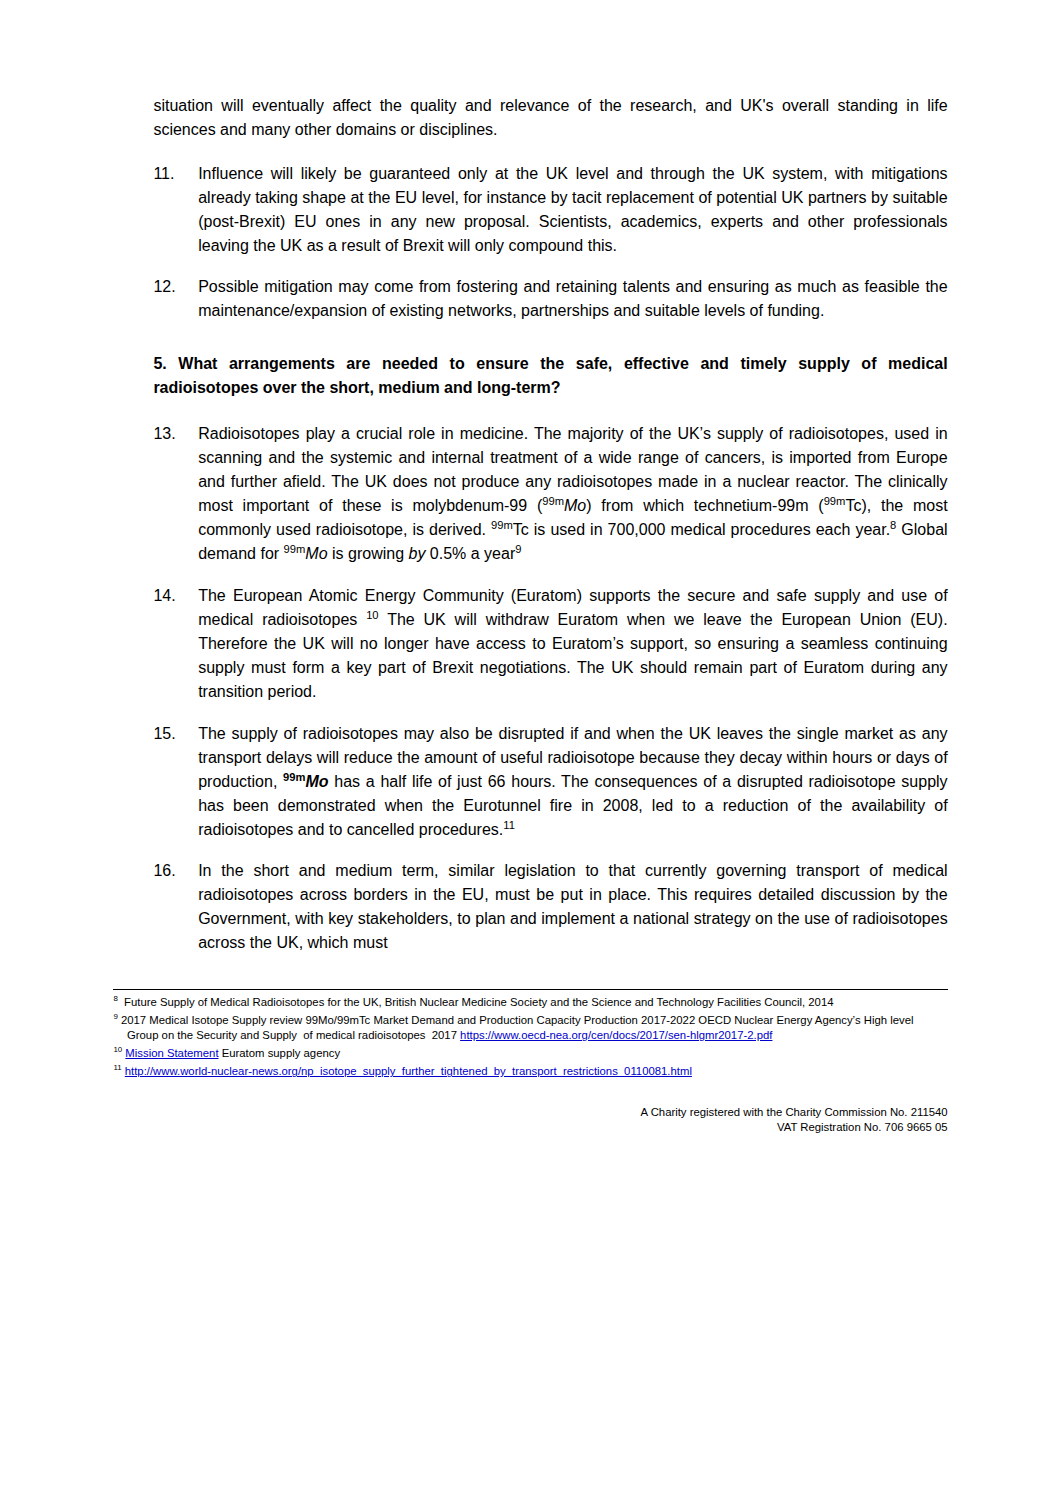situation will eventually affect the quality and relevance of the research, and UK's overall standing in life sciences and many other domains or disciplines.
11. Influence will likely be guaranteed only at the UK level and through the UK system, with mitigations already taking shape at the EU level, for instance by tacit replacement of potential UK partners by suitable (post-Brexit) EU ones in any new proposal. Scientists, academics, experts and other professionals leaving the UK as a result of Brexit will only compound this.
12. Possible mitigation may come from fostering and retaining talents and ensuring as much as feasible the maintenance/expansion of existing networks, partnerships and suitable levels of funding.
5. What arrangements are needed to ensure the safe, effective and timely supply of medical radioisotopes over the short, medium and long-term?
13. Radioisotopes play a crucial role in medicine. The majority of the UK’s supply of radioisotopes, used in scanning and the systemic and internal treatment of a wide range of cancers, is imported from Europe and further afield. The UK does not produce any radioisotopes made in a nuclear reactor. The clinically most important of these is molybdenum-99 (99mMo) from which technetium-99m (99mTc), the most commonly used radioisotope, is derived. 99mTc is used in 700,000 medical procedures each year.8 Global demand for 99mMo is growing by 0.5% a year9
14. The European Atomic Energy Community (Euratom) supports the secure and safe supply and use of medical radioisotopes 10 The UK will withdraw Euratom when we leave the European Union (EU). Therefore the UK will no longer have access to Euratom’s support, so ensuring a seamless continuing supply must form a key part of Brexit negotiations. The UK should remain part of Euratom during any transition period.
15. The supply of radioisotopes may also be disrupted if and when the UK leaves the single market as any transport delays will reduce the amount of useful radioisotope because they decay within hours or days of production, 99mMo has a half life of just 66 hours. The consequences of a disrupted radioisotope supply has been demonstrated when the Eurotunnel fire in 2008, led to a reduction of the availability of radioisotopes and to cancelled procedures.11
16. In the short and medium term, similar legislation to that currently governing transport of medical radioisotopes across borders in the EU, must be put in place. This requires detailed discussion by the Government, with key stakeholders, to plan and implement a national strategy on the use of radioisotopes across the UK, which must
8 Future Supply of Medical Radioisotopes for the UK, British Nuclear Medicine Society and the Science and Technology Facilities Council, 2014
9 2017 Medical Isotope Supply review 99Mo/99mTc Market Demand and Production Capacity Production 2017-2022 OECD Nuclear Energy Agency’s High level Group on the Security and Supply of medical radioisotopes 2017 https://www.oecd-nea.org/cen/docs/2017/sen-hlgmr2017-2.pdf
10 Mission Statement Euratom supply agency
11 http://www.world-nuclear-news.org/np_isotope_supply_further_tightened_by_transport_restrictions_0110081.html
A Charity registered with the Charity Commission No. 211540 VAT Registration No. 706 9665 05